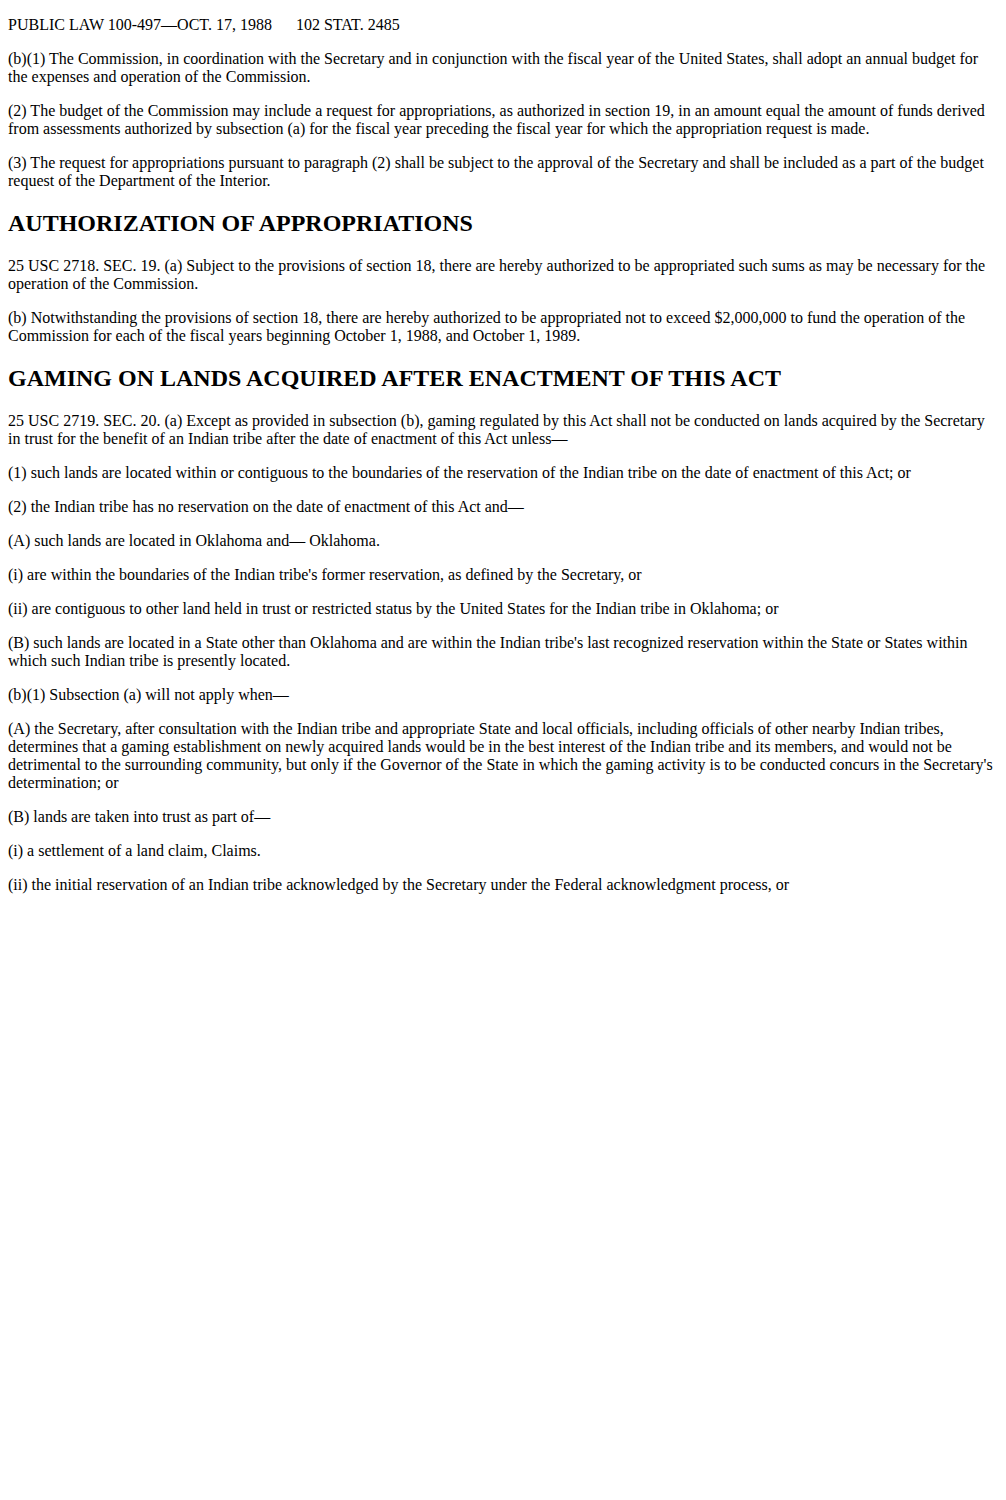PUBLIC LAW 100-497—OCT. 17, 1988 102 STAT. 2485
(b)(1) The Commission, in coordination with the Secretary and in conjunction with the fiscal year of the United States, shall adopt an annual budget for the expenses and operation of the Commission.
(2) The budget of the Commission may include a request for appropriations, as authorized in section 19, in an amount equal the amount of funds derived from assessments authorized by subsection (a) for the fiscal year preceding the fiscal year for which the appropriation request is made.
(3) The request for appropriations pursuant to paragraph (2) shall be subject to the approval of the Secretary and shall be included as a part of the budget request of the Department of the Interior.
AUTHORIZATION OF APPROPRIATIONS
25 USC 2718. SEC. 19. (a) Subject to the provisions of section 18, there are hereby authorized to be appropriated such sums as may be necessary for the operation of the Commission.
(b) Notwithstanding the provisions of section 18, there are hereby authorized to be appropriated not to exceed $2,000,000 to fund the operation of the Commission for each of the fiscal years beginning October 1, 1988, and October 1, 1989.
GAMING ON LANDS ACQUIRED AFTER ENACTMENT OF THIS ACT
25 USC 2719. SEC. 20. (a) Except as provided in subsection (b), gaming regulated by this Act shall not be conducted on lands acquired by the Secretary in trust for the benefit of an Indian tribe after the date of enactment of this Act unless—
(1) such lands are located within or contiguous to the boundaries of the reservation of the Indian tribe on the date of enactment of this Act; or
(2) the Indian tribe has no reservation on the date of enactment of this Act and—
(A) such lands are located in Oklahoma and— Oklahoma.
(i) are within the boundaries of the Indian tribe's former reservation, as defined by the Secretary, or
(ii) are contiguous to other land held in trust or restricted status by the United States for the Indian tribe in Oklahoma; or
(B) such lands are located in a State other than Oklahoma and are within the Indian tribe's last recognized reservation within the State or States within which such Indian tribe is presently located.
(b)(1) Subsection (a) will not apply when—
(A) the Secretary, after consultation with the Indian tribe and appropriate State and local officials, including officials of other nearby Indian tribes, determines that a gaming establishment on newly acquired lands would be in the best interest of the Indian tribe and its members, and would not be detrimental to the surrounding community, but only if the Governor of the State in which the gaming activity is to be conducted concurs in the Secretary's determination; or
(B) lands are taken into trust as part of—
(i) a settlement of a land claim, Claims.
(ii) the initial reservation of an Indian tribe acknowledged by the Secretary under the Federal acknowledgment process, or